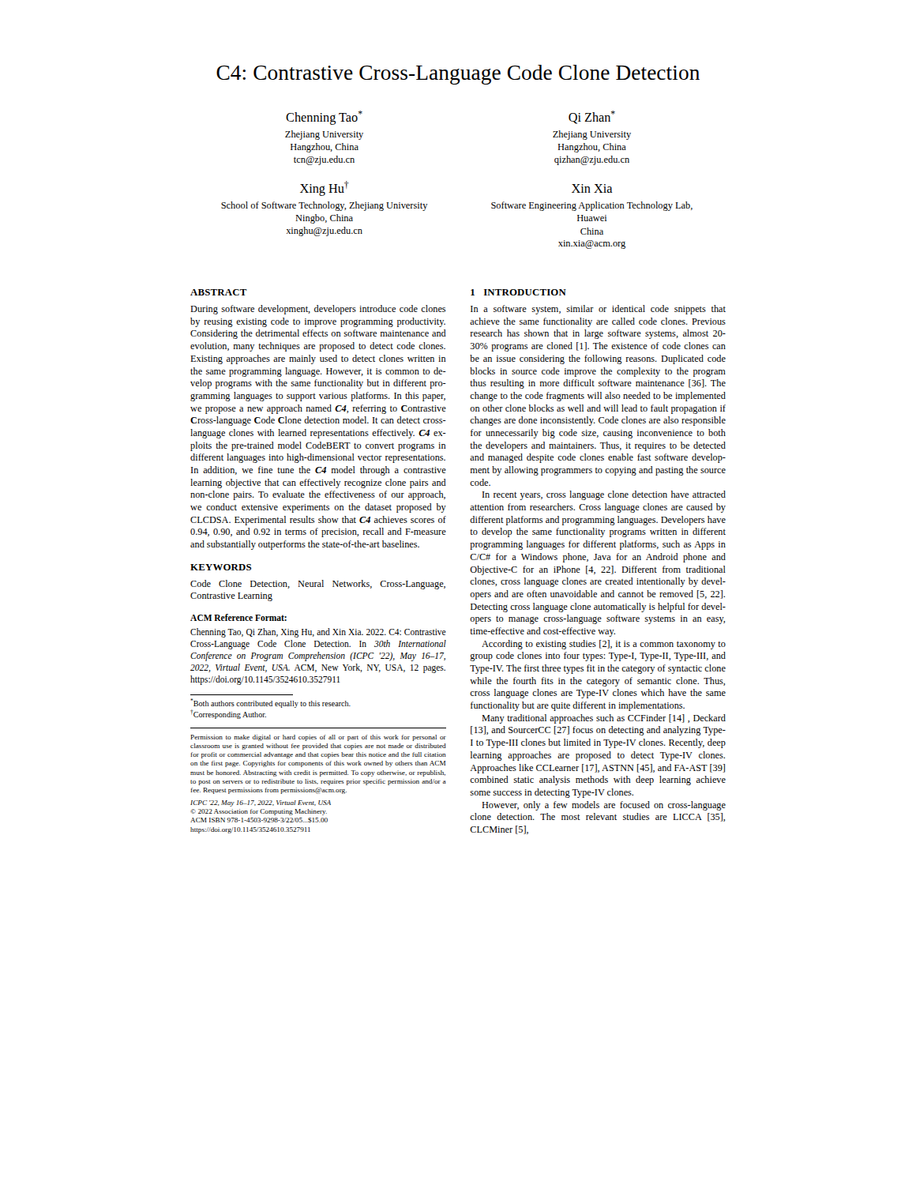C4: Contrastive Cross-Language Code Clone Detection
| Chenning Tao * Zhejiang University Hangzhou, China tcn@zju.edu.cn | Qi Zhan * Zhejiang University Hangzhou, China qizhan@zju.edu.cn |
| Xing Hu † School of Software Technology, Zhejiang University Ningbo, China xinghu@zju.edu.cn | Xin Xia Software Engineering Application Technology Lab, Huawei China xin.xia@acm.org |
Abstract
During software development, developers introduce code clones by reusing existing code to improve programming productivity. Considering the detrimental effects on software maintenance and evolution, many techniques are proposed to detect code clones. Existing approaches are mainly used to detect clones written in the same programming language. However, it is common to develop programs with the same functionality but in different programming languages to support various platforms. In this paper, we propose a new approach named C4, referring to Contrastive Cross-language Code Clone detection model. It can detect cross-language clones with learned representations effectively. C4 exploits the pre-trained model CodeBERT to convert programs in different languages into high-dimensional vector representations. In addition, we fine tune the C4 model through a contrastive learning objective that can effectively recognize clone pairs and non-clone pairs. To evaluate the effectiveness of our approach, we conduct extensive experiments on the dataset proposed by CLCDSA. Experimental results show that C4 achieves scores of 0.94, 0.90, and 0.92 in terms of precision, recall and F-measure and substantially outperforms the state-of-the-art baselines.
Keywords
Code Clone Detection, Neural Networks, Cross-Language, Contrastive Learning
ACM Reference Format:
Chenning Tao, Qi Zhan, Xing Hu, and Xin Xia. 2022. C4: Contrastive Cross-Language Code Clone Detection. In 30th International Conference on Program Comprehension (ICPC '22), May 16–17, 2022, Virtual Event, USA. ACM, New York, NY, USA, 12 pages. https://doi.org/10.1145/3524610.3527911
*Both authors contributed equally to this research.
†Corresponding Author.
Permission to make digital or hard copies of all or part of this work for personal or classroom use is granted without fee provided that copies are not made or distributed for profit or commercial advantage and that copies bear this notice and the full citation on the first page. Copyrights for components of this work owned by others than ACM must be honored. Abstracting with credit is permitted. To copy otherwise, or republish, to post on servers or to redistribute to lists, requires prior specific permission and/or a fee. Request permissions from permissions@acm.org.
ICPC '22, May 16–17, 2022, Virtual Event, USA
© 2022 Association for Computing Machinery.
ACM ISBN 978-1-4503-9298-3/22/05...$15.00
https://doi.org/10.1145/3524610.3527911
1 Introduction
In a software system, similar or identical code snippets that achieve the same functionality are called code clones. Previous research has shown that in large software systems, almost 20-30% programs are cloned [1]. The existence of code clones can be an issue considering the following reasons. Duplicated code blocks in source code improve the complexity to the program thus resulting in more difficult software maintenance [36]. The change to the code fragments will also needed to be implemented on other clone blocks as well and will lead to fault propagation if changes are done inconsistently. Code clones are also responsible for unnecessarily big code size, causing inconvenience to both the developers and maintainers. Thus, it requires to be detected and managed despite code clones enable fast software development by allowing programmers to copying and pasting the source code.
In recent years, cross language clone detection have attracted attention from researchers. Cross language clones are caused by different platforms and programming languages. Developers have to develop the same functionality programs written in different programming languages for different platforms, such as Apps in C/C# for a Windows phone, Java for an Android phone and Objective-C for an iPhone [4, 22]. Different from traditional clones, cross language clones are created intentionally by developers and are often unavoidable and cannot be removed [5, 22]. Detecting cross language clone automatically is helpful for developers to manage cross-language software systems in an easy, time-effective and cost-effective way.
According to existing studies [2], it is a common taxonomy to group code clones into four types: Type-I, Type-II, Type-III, and Type-IV. The first three types fit in the category of syntactic clone while the fourth fits in the category of semantic clone. Thus, cross language clones are Type-IV clones which have the same functionality but are quite different in implementations.
Many traditional approaches such as CCFinder [14] , Deckard [13], and SourcerCC [27] focus on detecting and analyzing Type-I to Type-III clones but limited in Type-IV clones. Recently, deep learning approaches are proposed to detect Type-IV clones. Approaches like CCLearner [17], ASTNN [45], and FA-AST [39] combined static analysis methods with deep learning achieve some success in detecting Type-IV clones.
However, only a few models are focused on cross-language clone detection. The most relevant studies are LICCA [35], CLCMiner [5],